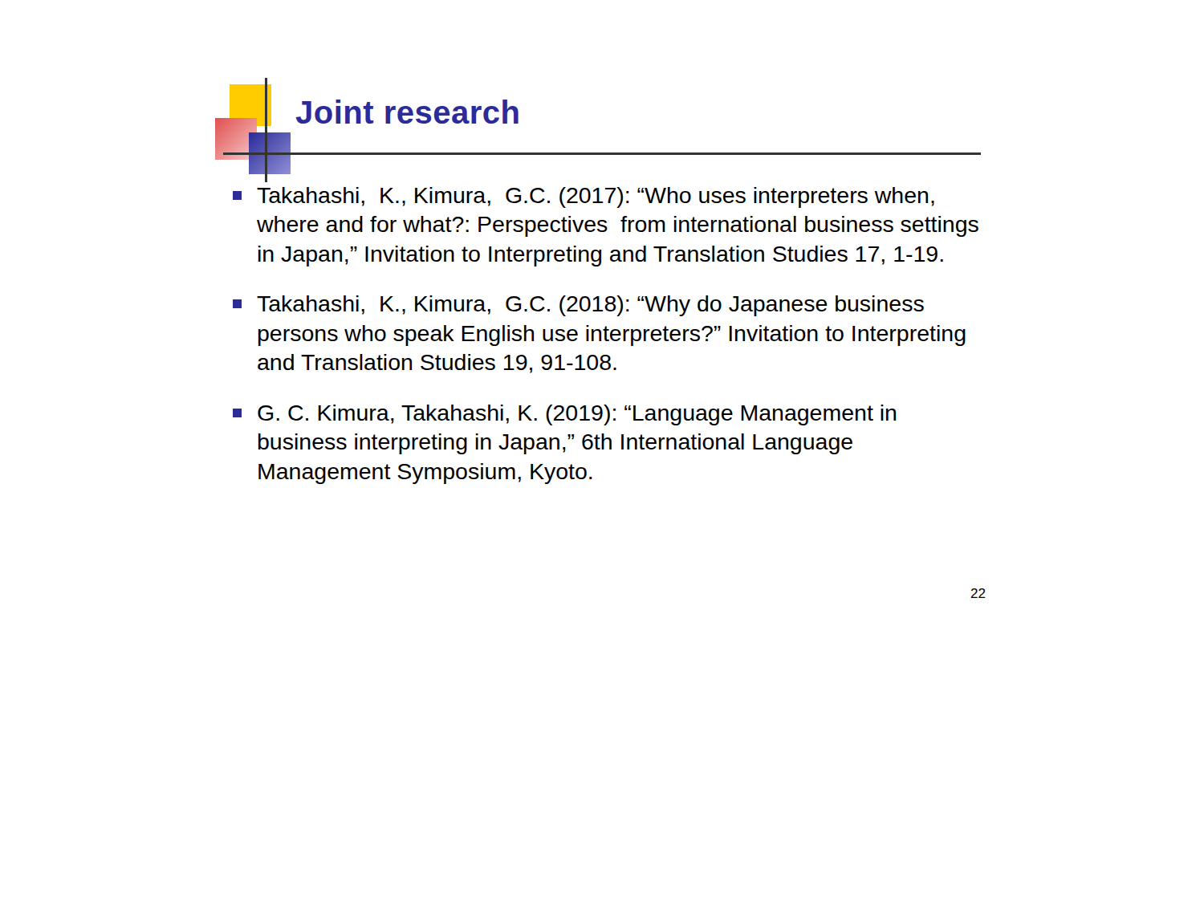Joint research
Takahashi, K., Kimura, G.C. (2017): “Who uses interpreters when, where and for what?: Perspectives from international business settings in Japan,” Invitation to Interpreting and Translation Studies 17, 1-19.
Takahashi, K., Kimura, G.C. (2018): “Why do Japanese business persons who speak English use interpreters?” Invitation to Interpreting and Translation Studies 19, 91-108.
G. C. Kimura, Takahashi, K. (2019): “Language Management in business interpreting in Japan,” 6th International Language Management Symposium, Kyoto.
22